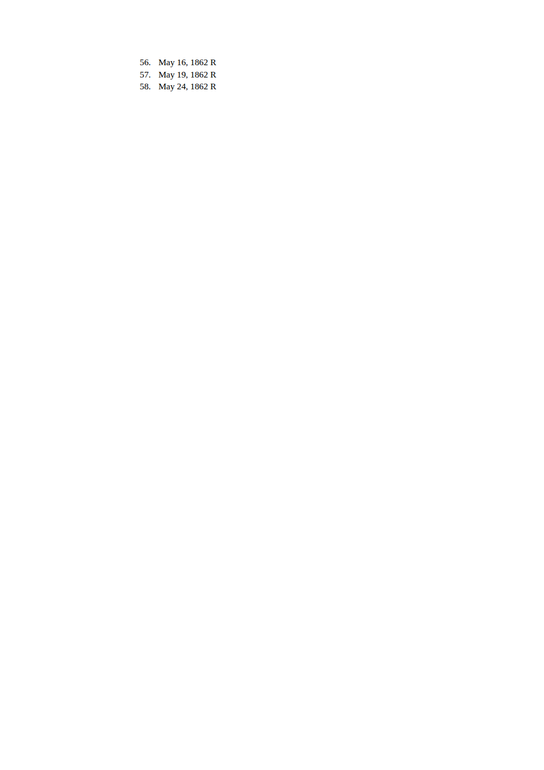56. May 16, 1862 R
57. May 19, 1862 R
58. May 24, 1862 R